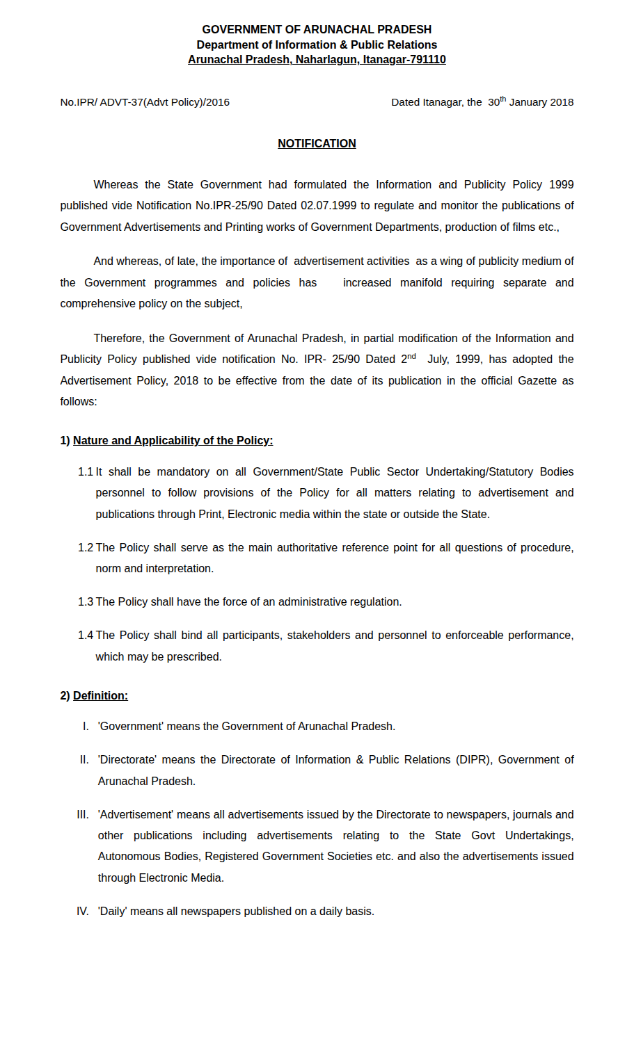GOVERNMENT OF ARUNACHAL PRADESH Department of Information & Public Relations Arunachal Pradesh, Naharlagun, Itanagar-791110
No.IPR/ ADVT-37(Advt Policy)/2016 Dated Itanagar, the 30th January 2018
NOTIFICATION
Whereas the State Government had formulated the Information and Publicity Policy 1999 published vide Notification No.IPR-25/90 Dated 02.07.1999 to regulate and monitor the publications of Government Advertisements and Printing works of Government Departments, production of films etc.,
And whereas, of late, the importance of advertisement activities as a wing of publicity medium of the Government programmes and policies has increased manifold requiring separate and comprehensive policy on the subject,
Therefore, the Government of Arunachal Pradesh, in partial modification of the Information and Publicity Policy published vide notification No. IPR- 25/90 Dated 2nd July, 1999, has adopted the Advertisement Policy, 2018 to be effective from the date of its publication in the official Gazette as follows:
1) Nature and Applicability of the Policy:
1.1 It shall be mandatory on all Government/State Public Sector Undertaking/Statutory Bodies personnel to follow provisions of the Policy for all matters relating to advertisement and publications through Print, Electronic media within the state or outside the State.
1.2 The Policy shall serve as the main authoritative reference point for all questions of procedure, norm and interpretation.
1.3 The Policy shall have the force of an administrative regulation.
1.4 The Policy shall bind all participants, stakeholders and personnel to enforceable performance, which may be prescribed.
2) Definition:
I. 'Government' means the Government of Arunachal Pradesh.
II. 'Directorate' means the Directorate of Information & Public Relations (DIPR), Government of Arunachal Pradesh.
III. 'Advertisement' means all advertisements issued by the Directorate to newspapers, journals and other publications including advertisements relating to the State Govt Undertakings, Autonomous Bodies, Registered Government Societies etc. and also the advertisements issued through Electronic Media.
IV. 'Daily' means all newspapers published on a daily basis.